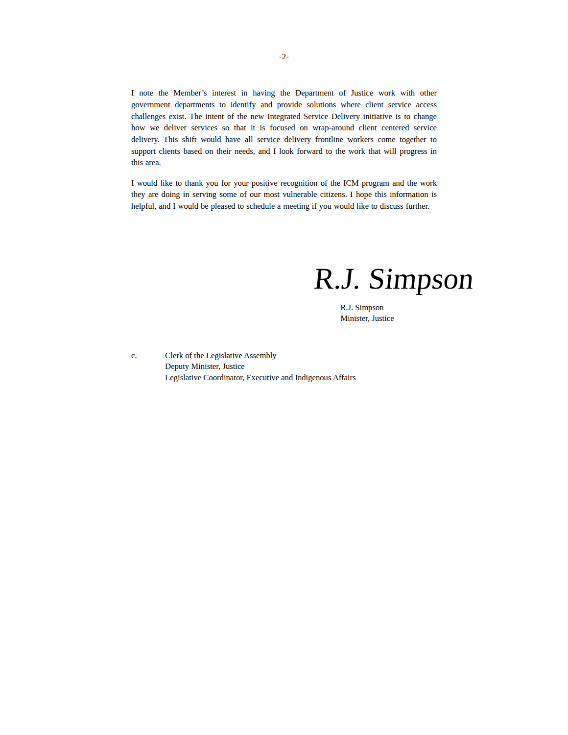-2-
I note the Member’s interest in having the Department of Justice work with other government departments to identify and provide solutions where client service access challenges exist. The intent of the new Integrated Service Delivery initiative is to change how we deliver services so that it is focused on wrap-around client centered service delivery. This shift would have all service delivery frontline workers come together to support clients based on their needs, and I look forward to the work that will progress in this area.
I would like to thank you for your positive recognition of the ICM program and the work they are doing in serving some of our most vulnerable citizens. I hope this information is helpful, and I would be pleased to schedule a meeting if you would like to discuss further.
R.J. Simpson
R.J. Simpson
Minister, Justice
| c. | Clerk of the Legislative Assembly Deputy Minister, Justice Legislative Coordinator, Executive and Indigenous Affairs |